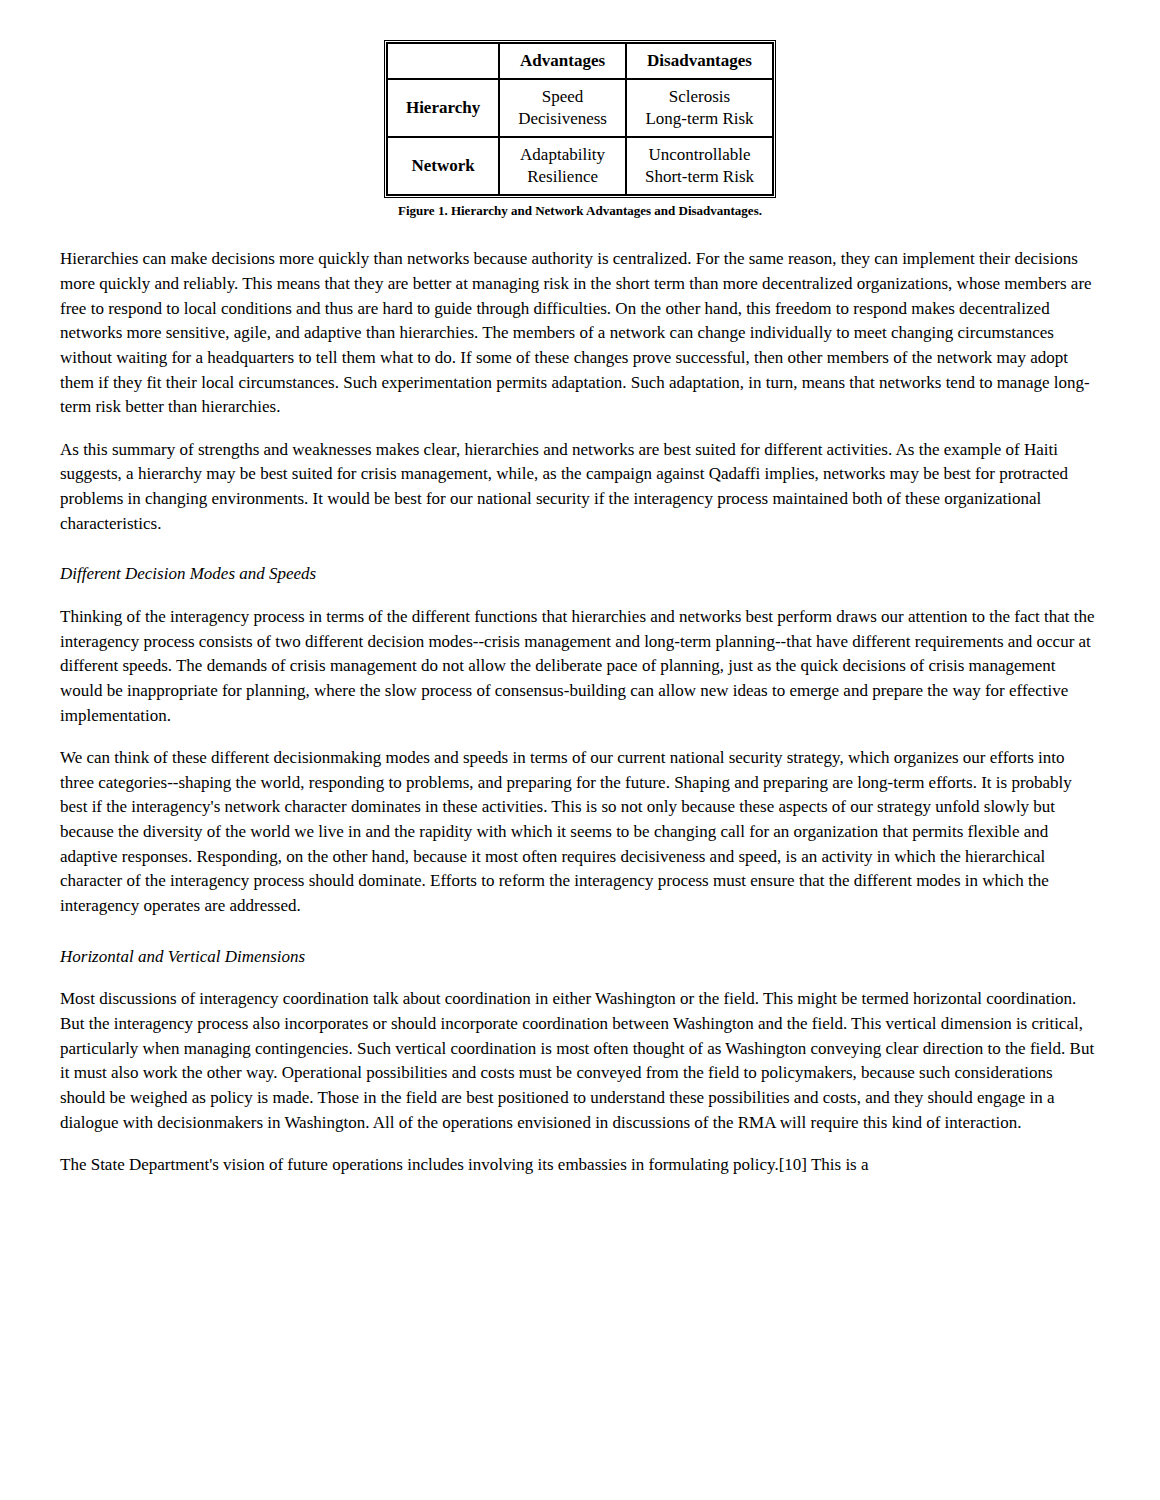| | Advantages | Disadvantages |
| --- | --- | --- |
| Hierarchy | Speed Decisiveness | Sclerosis Long-term Risk |
| Network | Adaptability Resilience | Uncontrollable Short-term Risk |
Figure 1. Hierarchy and Network Advantages and Disadvantages.
Hierarchies can make decisions more quickly than networks because authority is centralized. For the same reason, they can implement their decisions more quickly and reliably. This means that they are better at managing risk in the short term than more decentralized organizations, whose members are free to respond to local conditions and thus are hard to guide through difficulties. On the other hand, this freedom to respond makes decentralized networks more sensitive, agile, and adaptive than hierarchies. The members of a network can change individually to meet changing circumstances without waiting for a headquarters to tell them what to do. If some of these changes prove successful, then other members of the network may adopt them if they fit their local circumstances. Such experimentation permits adaptation. Such adaptation, in turn, means that networks tend to manage long-term risk better than hierarchies.
As this summary of strengths and weaknesses makes clear, hierarchies and networks are best suited for different activities. As the example of Haiti suggests, a hierarchy may be best suited for crisis management, while, as the campaign against Qadaffi implies, networks may be best for protracted problems in changing environments. It would be best for our national security if the interagency process maintained both of these organizational characteristics.
Different Decision Modes and Speeds
Thinking of the interagency process in terms of the different functions that hierarchies and networks best perform draws our attention to the fact that the interagency process consists of two different decision modes--crisis management and long-term planning--that have different requirements and occur at different speeds. The demands of crisis management do not allow the deliberate pace of planning, just as the quick decisions of crisis management would be inappropriate for planning, where the slow process of consensus-building can allow new ideas to emerge and prepare the way for effective implementation.
We can think of these different decisionmaking modes and speeds in terms of our current national security strategy, which organizes our efforts into three categories--shaping the world, responding to problems, and preparing for the future. Shaping and preparing are long-term efforts. It is probably best if the interagency's network character dominates in these activities. This is so not only because these aspects of our strategy unfold slowly but because the diversity of the world we live in and the rapidity with which it seems to be changing call for an organization that permits flexible and adaptive responses. Responding, on the other hand, because it most often requires decisiveness and speed, is an activity in which the hierarchical character of the interagency process should dominate. Efforts to reform the interagency process must ensure that the different modes in which the interagency operates are addressed.
Horizontal and Vertical Dimensions
Most discussions of interagency coordination talk about coordination in either Washington or the field. This might be termed horizontal coordination. But the interagency process also incorporates or should incorporate coordination between Washington and the field. This vertical dimension is critical, particularly when managing contingencies. Such vertical coordination is most often thought of as Washington conveying clear direction to the field. But it must also work the other way. Operational possibilities and costs must be conveyed from the field to policymakers, because such considerations should be weighed as policy is made. Those in the field are best positioned to understand these possibilities and costs, and they should engage in a dialogue with decisionmakers in Washington. All of the operations envisioned in discussions of the RMA will require this kind of interaction.
The State Department's vision of future operations includes involving its embassies in formulating policy.[10] This is a